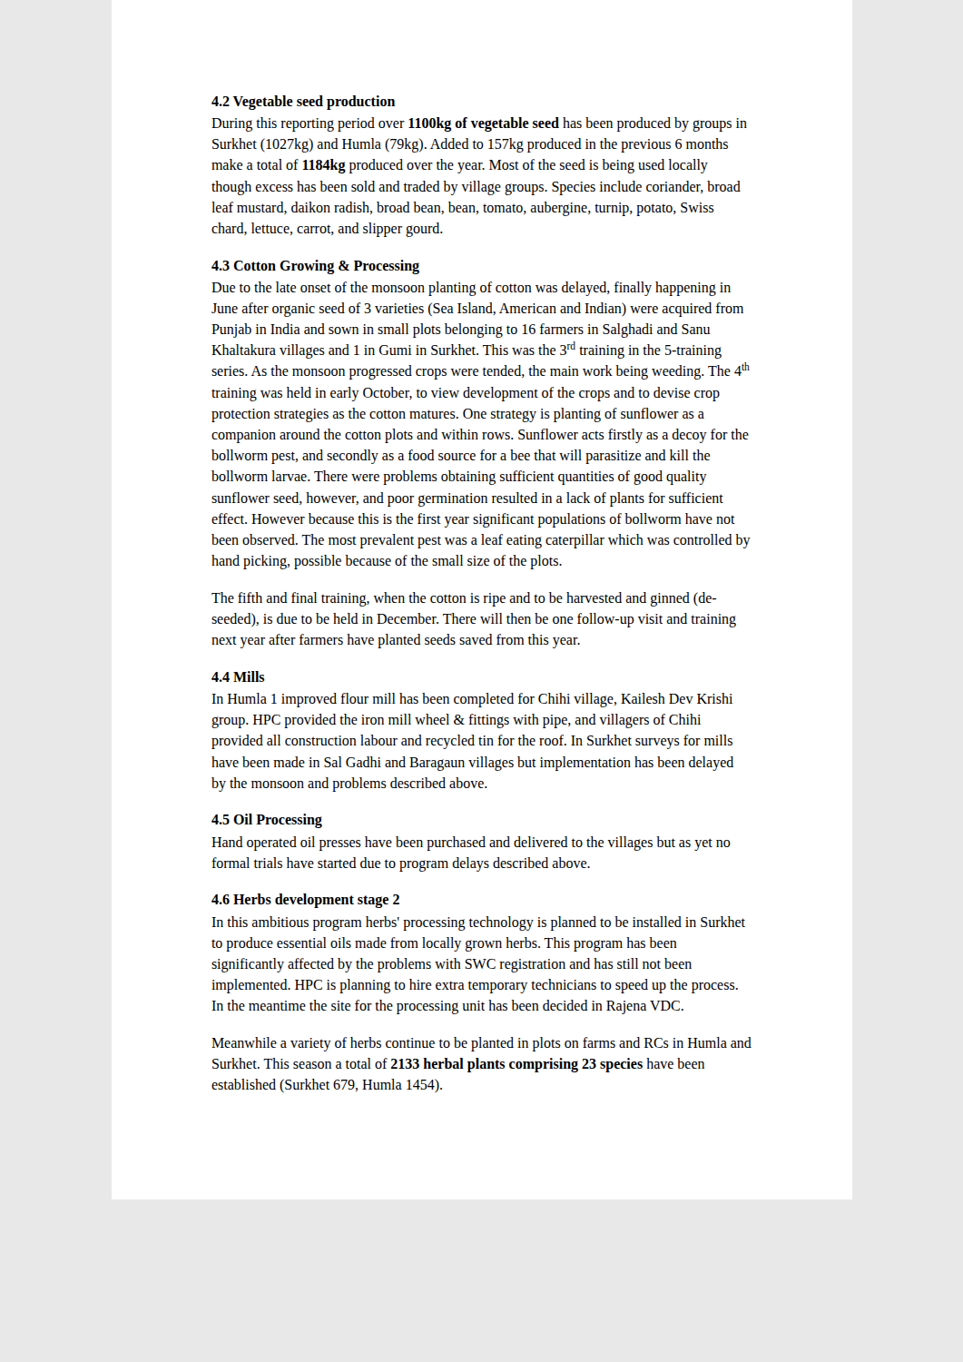4.2 Vegetable seed production
During this reporting period over 1100kg of vegetable seed has been produced by groups in Surkhet (1027kg) and Humla (79kg). Added to 157kg produced in the previous 6 months make a total of 1184kg produced over the year. Most of the seed is being used locally though excess has been sold and traded by village groups. Species include coriander, broad leaf mustard, daikon radish, broad bean, bean, tomato, aubergine, turnip, potato, Swiss chard, lettuce, carrot, and slipper gourd.
4.3 Cotton Growing & Processing
Due to the late onset of the monsoon planting of cotton was delayed, finally happening in June after organic seed of 3 varieties (Sea Island, American and Indian) were acquired from Punjab in India and sown in small plots belonging to 16 farmers in Salghadi and Sanu Khaltakura villages and 1 in Gumi in Surkhet. This was the 3rd training in the 5-training series. As the monsoon progressed crops were tended, the main work being weeding. The 4th training was held in early October, to view development of the crops and to devise crop protection strategies as the cotton matures. One strategy is planting of sunflower as a companion around the cotton plots and within rows. Sunflower acts firstly as a decoy for the bollworm pest, and secondly as a food source for a bee that will parasitize and kill the bollworm larvae. There were problems obtaining sufficient quantities of good quality sunflower seed, however, and poor germination resulted in a lack of plants for sufficient effect. However because this is the first year significant populations of bollworm have not been observed. The most prevalent pest was a leaf eating caterpillar which was controlled by hand picking, possible because of the small size of the plots.
The fifth and final training, when the cotton is ripe and to be harvested and ginned (de-seeded), is due to be held in December. There will then be one follow-up visit and training next year after farmers have planted seeds saved from this year.
4.4 Mills
In Humla 1 improved flour mill has been completed for Chihi village, Kailesh Dev Krishi group. HPC provided the iron mill wheel & fittings with pipe, and villagers of Chihi provided all construction labour and recycled tin for the roof. In Surkhet surveys for mills have been made in Sal Gadhi and Baragaun villages but implementation has been delayed by the monsoon and problems described above.
4.5 Oil Processing
Hand operated oil presses have been purchased and delivered to the villages but as yet no formal trials have started due to program delays described above.
4.6 Herbs development stage 2
In this ambitious program herbs' processing technology is planned to be installed in Surkhet to produce essential oils made from locally grown herbs. This program has been significantly affected by the problems with SWC registration and has still not been implemented. HPC is planning to hire extra temporary technicians to speed up the process. In the meantime the site for the processing unit has been decided in Rajena VDC.
Meanwhile a variety of herbs continue to be planted in plots on farms and RCs in Humla and Surkhet. This season a total of 2133 herbal plants comprising 23 species have been established (Surkhet 679, Humla 1454).